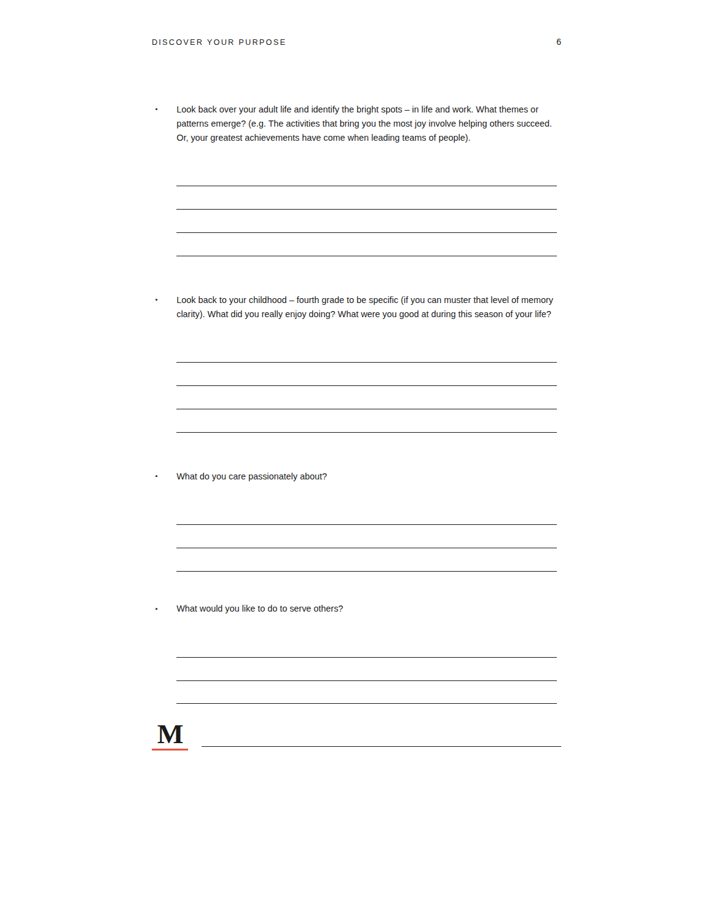Discover Your Purpose 6
Look back over your adult life and identify the bright spots – in life and work. What themes or patterns emerge? (e.g. The activities that bring you the most joy involve helping others succeed. Or, your greatest achievements have come when leading teams of people).
Look back to your childhood – fourth grade to be specific (if you can muster that level of memory clarity). What did you really enjoy doing? What were you good at during this season of your life?
What do you care passionately about?
What would you like to do to serve others?
M